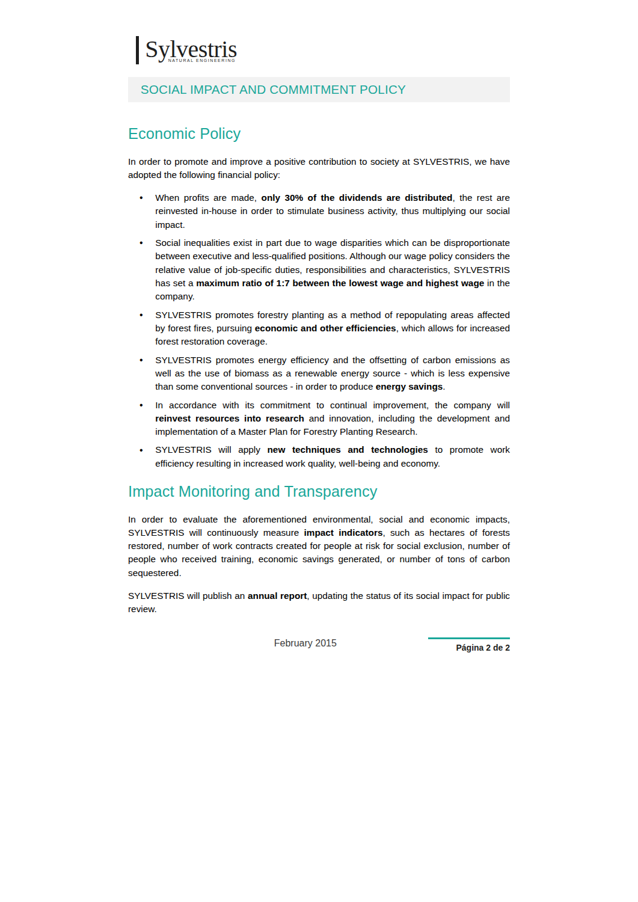Sylvestris NATURAL ENGINEERING
SOCIAL IMPACT AND COMMITMENT POLICY
Economic Policy
In order to promote and improve a positive contribution to society at SYLVESTRIS, we have adopted the following financial policy:
When profits are made, only 30% of the dividends are distributed, the rest are reinvested in-house in order to stimulate business activity, thus multiplying our social impact.
Social inequalities exist in part due to wage disparities which can be disproportionate between executive and less-qualified positions. Although our wage policy considers the relative value of job-specific duties, responsibilities and characteristics, SYLVESTRIS has set a maximum ratio of 1:7 between the lowest wage and highest wage in the company.
SYLVESTRIS promotes forestry planting as a method of repopulating areas affected by forest fires, pursuing economic and other efficiencies, which allows for increased forest restoration coverage.
SYLVESTRIS promotes energy efficiency and the offsetting of carbon emissions as well as the use of biomass as a renewable energy source - which is less expensive than some conventional sources - in order to produce energy savings.
In accordance with its commitment to continual improvement, the company will reinvest resources into research and innovation, including the development and implementation of a Master Plan for Forestry Planting Research.
SYLVESTRIS will apply new techniques and technologies to promote work efficiency resulting in increased work quality, well-being and economy.
Impact Monitoring and Transparency
In order to evaluate the aforementioned environmental, social and economic impacts, SYLVESTRIS will continuously measure impact indicators, such as hectares of forests restored, number of work contracts created for people at risk for social exclusion, number of people who received training, economic savings generated, or number of tons of carbon sequestered.
SYLVESTRIS will publish an annual report, updating the status of its social impact for public review.
February 2015
Página 2 de 2